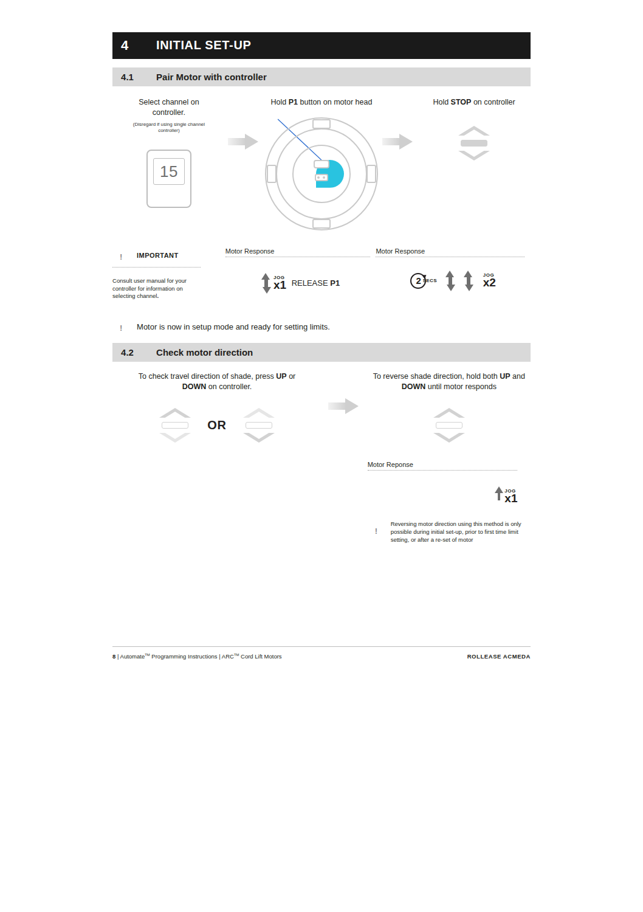4
Initial Set-up
4.1
Pair Motor with controller
Select channel on
controller.
(Disregard if using single channel
controller)
15
Hold P1 button on motor head
Hold STOP on controller
IMPORTANT
Consult user manual for your controller for information on selecting channel.
Motor Response
JOG x1 RELEASE P1
Motor Response
2 SECS JOG x2
Motor is now in setup mode and ready for setting limits.
4.2
Check motor direction
To check travel direction of shade, press UP or DOWN on controller.
OR
To reverse shade direction, hold both UP and DOWN until motor responds
Motor Reponse
JOG x1
Reversing motor direction using this method is only possible during initial set-up, prior to first time limit setting, or after a re-set of motor
8 | AutomateTM Programming Instructions | ARCTM Cord Lift Motors
ROLLEASE ACMEDA